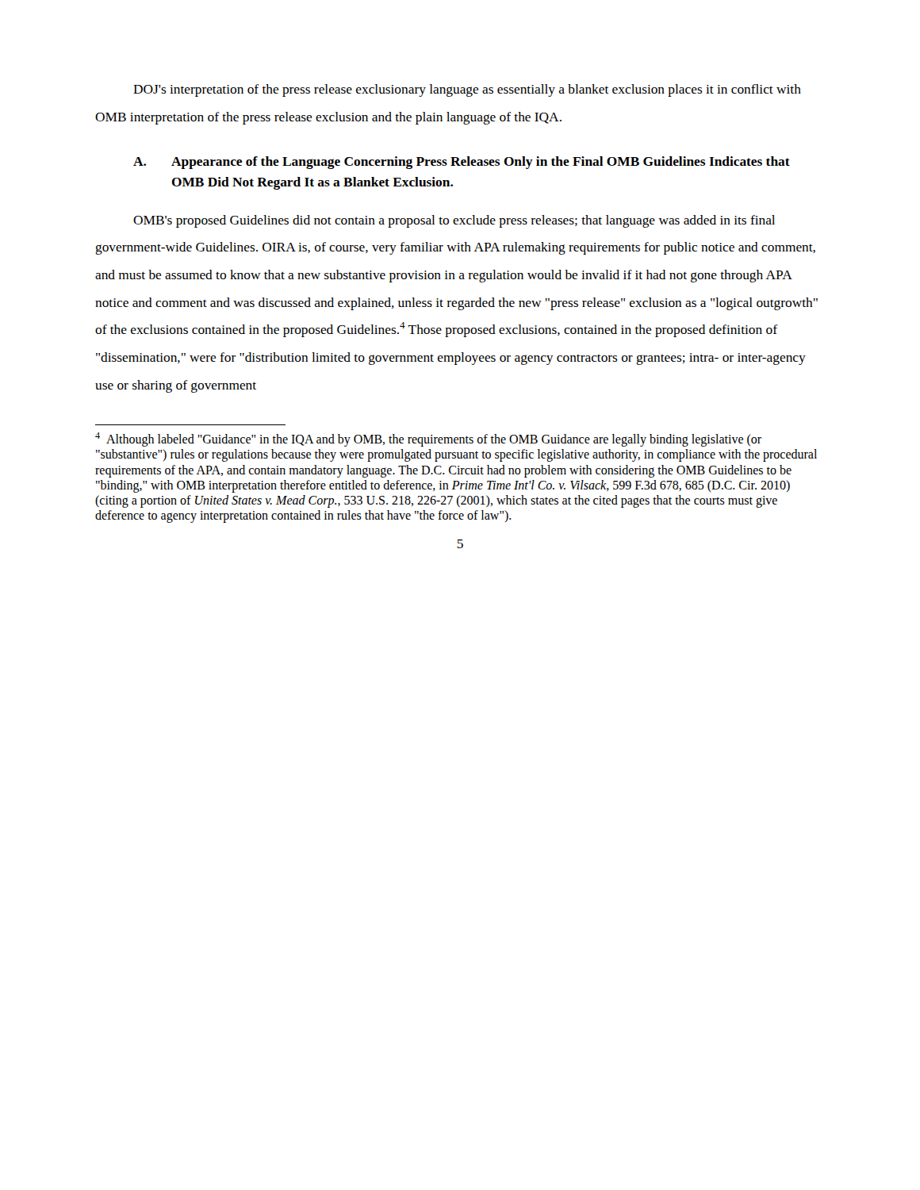DOJ's interpretation of the press release exclusionary language as essentially a blanket exclusion places it in conflict with OMB interpretation of the press release exclusion and the plain language of the IQA.
A. Appearance of the Language Concerning Press Releases Only in the Final OMB Guidelines Indicates that OMB Did Not Regard It as a Blanket Exclusion.
OMB's proposed Guidelines did not contain a proposal to exclude press releases; that language was added in its final government-wide Guidelines. OIRA is, of course, very familiar with APA rulemaking requirements for public notice and comment, and must be assumed to know that a new substantive provision in a regulation would be invalid if it had not gone through APA notice and comment and was discussed and explained, unless it regarded the new "press release" exclusion as a "logical outgrowth" of the exclusions contained in the proposed Guidelines.4 Those proposed exclusions, contained in the proposed definition of "dissemination," were for "distribution limited to government employees or agency contractors or grantees; intra- or inter-agency use or sharing of government
4 Although labeled "Guidance" in the IQA and by OMB, the requirements of the OMB Guidance are legally binding legislative (or "substantive") rules or regulations because they were promulgated pursuant to specific legislative authority, in compliance with the procedural requirements of the APA, and contain mandatory language. The D.C. Circuit had no problem with considering the OMB Guidelines to be "binding," with OMB interpretation therefore entitled to deference, in Prime Time Int'l Co. v. Vilsack, 599 F.3d 678, 685 (D.C. Cir. 2010) (citing a portion of United States v. Mead Corp., 533 U.S. 218, 226-27 (2001), which states at the cited pages that the courts must give deference to agency interpretation contained in rules that have "the force of law").
5